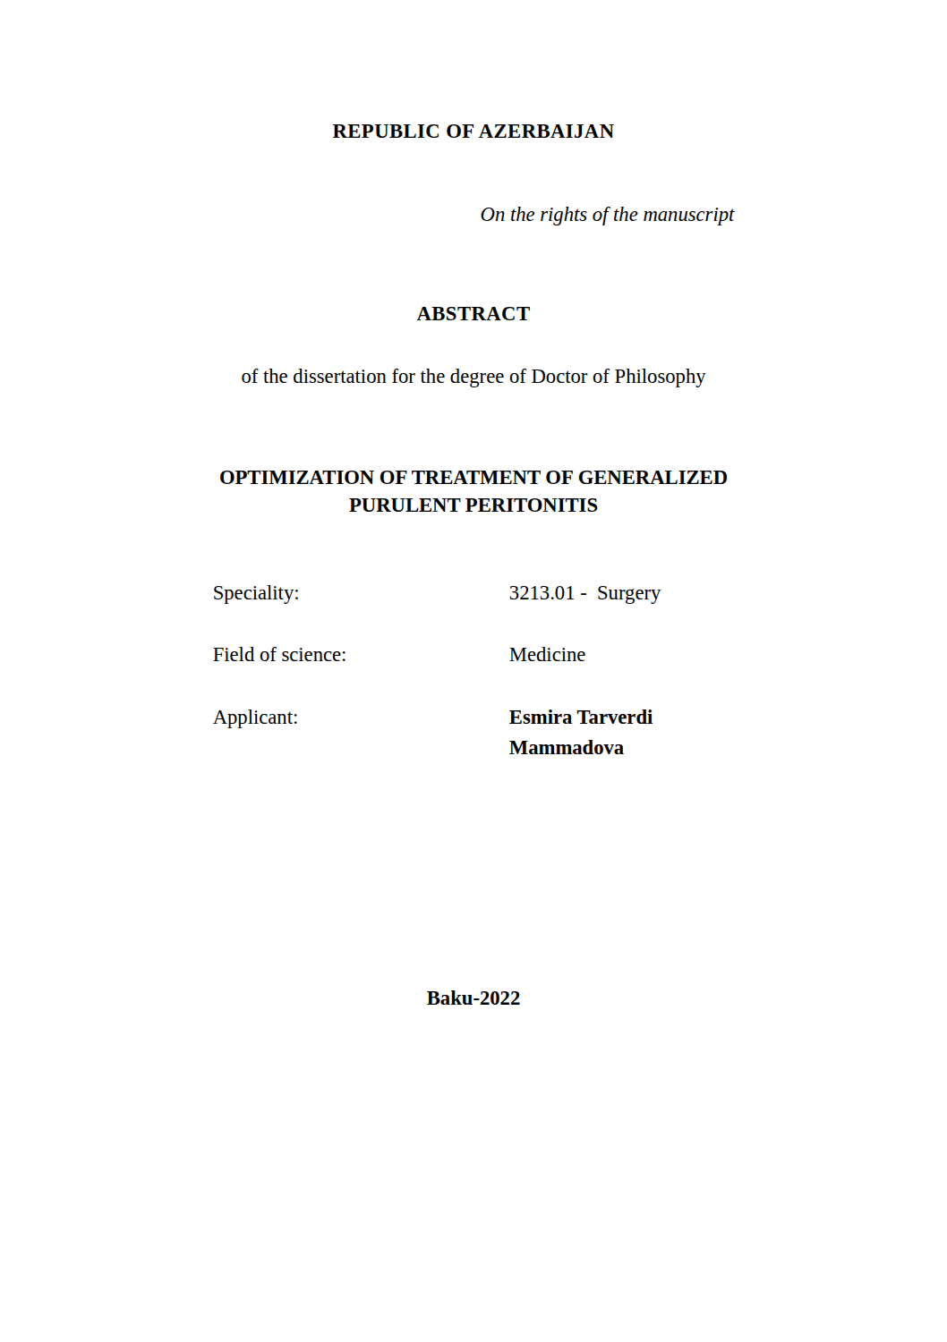REPUBLIC OF AZERBAIJAN
On the rights of the manuscript
ABSTRACT
of the dissertation for the degree of Doctor of Philosophy
OPTIMIZATION OF TREATMENT OF GENERALIZED
PURULENT PERITONITIS
Speciality:
3213.01 - Surgery
Field of science:
Medicine
Applicant:
Esmira Tarverdi Mammadova
Baku-2022